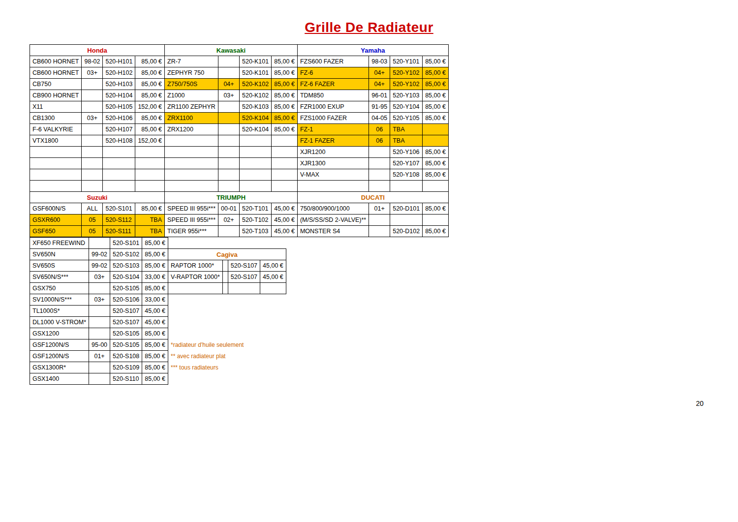Grille De Radiateur
| Honda | Kawasaki | Yamaha |
| CB600 HORNET | 98-02 | 520-H101 | 85,00 € | ZR-7 | | 520-K101 | 85,00 € | FZS600 FAZER | 98-03 | 520-Y101 | 85,00 € |
| CB600 HORNET | 03+ | 520-H102 | 85,00 € | ZEPHYR 750 | | 520-K101 | 85,00 € | FZ-6 | 04+ | 520-Y102 | 85,00 € |
| CB750 | | 520-H103 | 85,00 € | Z750/750S | 04+ | 520-K102 | 85,00 € | FZ-6 FAZER | 04+ | 520-Y102 | 85,00 € |
| CB900 HORNET | | 520-H104 | 85,00 € | Z1000 | 03+ | 520-K102 | 85,00 € | TDM850 | 96-01 | 520-Y103 | 85,00 € |
| X11 | | 520-H105 | 152,00 € | ZR1100 ZEPHYR | | 520-K103 | 85,00 € | FZR1000 EXUP | 91-95 | 520-Y104 | 85,00 € |
| CB1300 | 03+ | 520-H106 | 85,00 € | ZRX1100 | | 520-K104 | 85,00 € | FZS1000 FAZER | 04-05 | 520-Y105 | 85,00 € |
| F-6 VALKYRIE | | 520-H107 | 85,00 € | ZRX1200 | | 520-K104 | 85,00 € | FZ-1 | 06 | TBA | |
| VTX1800 | | 520-H108 | 152,00 € | | | | | FZ-1 FAZER | 06 | TBA | |
| | | | | | | | | XJR1200 | | 520-Y106 | 85,00 € |
| | | | | | | | | XJR1300 | | 520-Y107 | 85,00 € |
| | | | | | | | | V-MAX | | 520-Y108 | 85,00 € |
| Suzuki | TRIUMPH | DUCATI |
| GSF600N/S | ALL | 520-S101 | 85,00 € | SPEED III 955i*** | 00-01 | 520-T101 | 45,00 € | 750/800/900/1000 | 01+ | 520-D101 | 85,00 € |
| GSXR600 | 05 | 520-S112 | TBA | SPEED III 955i*** | 02+ | 520-T102 | 45,00 € | (M/S/SS/SD 2-VALVE)** | | | |
| GSF650 | 05 | 520-S111 | TBA | TIGER 955i*** | | 520-T103 | 45,00 € | MONSTER S4 | | 520-D102 | 85,00 € |
| XF650 FREEWIND | | 520-S101 | 85,00 € | |
| SV650N | 99-02 | 520-S102 | 85,00 € | Cagiva |
| SV650S | 99-02 | 520-S103 | 85,00 € | RAPTOR 1000* | | 520-S107 | 45,00 € |
| SV650N/S*** | 03+ | 520-S104 | 33,00 € | V-RAPTOR 1000* | | 520-S107 | 45,00 € |
| GSX750 | | 520-S105 | 85,00 € | | | | |
| SV1000N/S*** | 03+ | 520-S106 | 33,00 € | |
| TL1000S* | | 520-S107 | 45,00 € | |
| DL1000 V-STROM* | | 520-S107 | 45,00 € | |
| GSX1200 | | 520-S105 | 85,00 € | |
| GSF1200N/S | 95-00 | 520-S105 | 85,00 € | *radiateur d'huile seulement |
| GSF1200N/S | 01+ | 520-S108 | 85,00 € | ** avec radiateur plat |
| GSX1300R* | | 520-S109 | 85,00 € | *** tous radiateurs |
| GSX1400 | | 520-S110 | 85,00 € | |
20